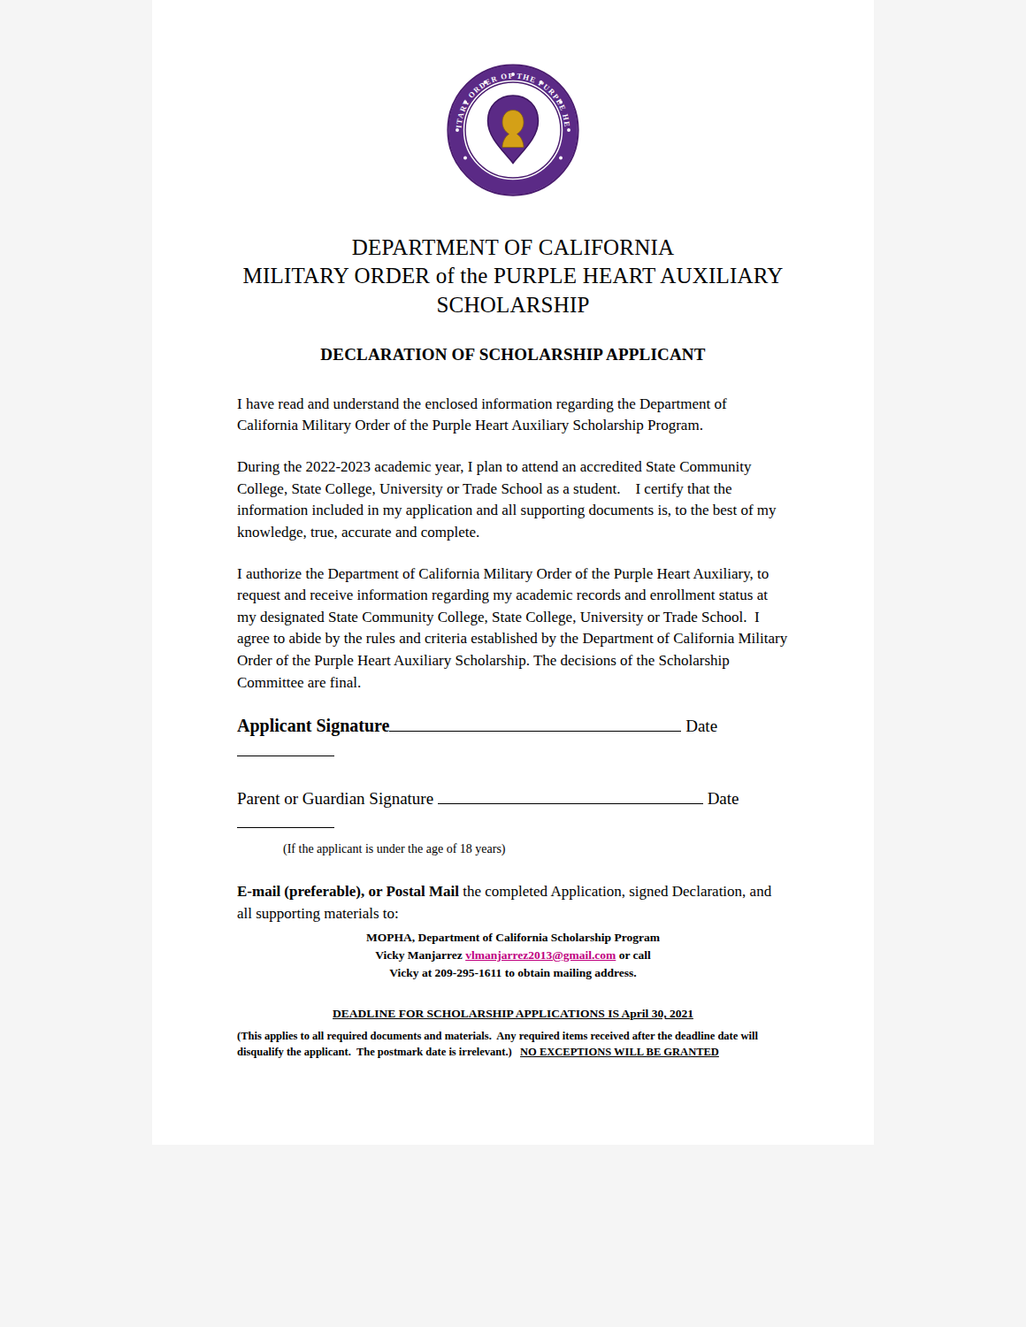MILITARY ORDER OF THE PURPLE HEART AUXILIARY
DEPARTMENT OF CALIFORNIA
MILITARY ORDER of the PURPLE HEART AUXILIARY
SCHOLARSHIP
DECLARATION OF SCHOLARSHIP APPLICANT
I have read and understand the enclosed information regarding the Department of California Military Order of the Purple Heart Auxiliary Scholarship Program.
During the 2022-2023 academic year, I plan to attend an accredited State Community College, State College, University or Trade School as a student. I certify that the information included in my application and all supporting documents is, to the best of my knowledge, true, accurate and complete.
I authorize the Department of California Military Order of the Purple Heart Auxiliary, to request and receive information regarding my academic records and enrollment status at my designated State Community College, State College, University or Trade School. I agree to abide by the rules and criteria established by the Department of California Military Order of the Purple Heart Auxiliary Scholarship. The decisions of the Scholarship Committee are final.
Applicant Signature Date
Parent or Guardian Signature Date
(If the applicant is under the age of 18 years)
E-mail (preferable), or Postal Mail the completed Application, signed Declaration, and all supporting materials to:
MOPHA, Department of California Scholarship Program
Vicky Manjarrez vlmanjarrez2013@gmail.com or call
Vicky at 209-295-1611 to obtain mailing address.
DEADLINE FOR SCHOLARSHIP APPLICATIONS IS April 30, 2021
(This applies to all required documents and materials. Any required items received after the deadline date will disqualify the applicant. The postmark date is irrelevant.) NO EXCEPTIONS WILL BE GRANTED